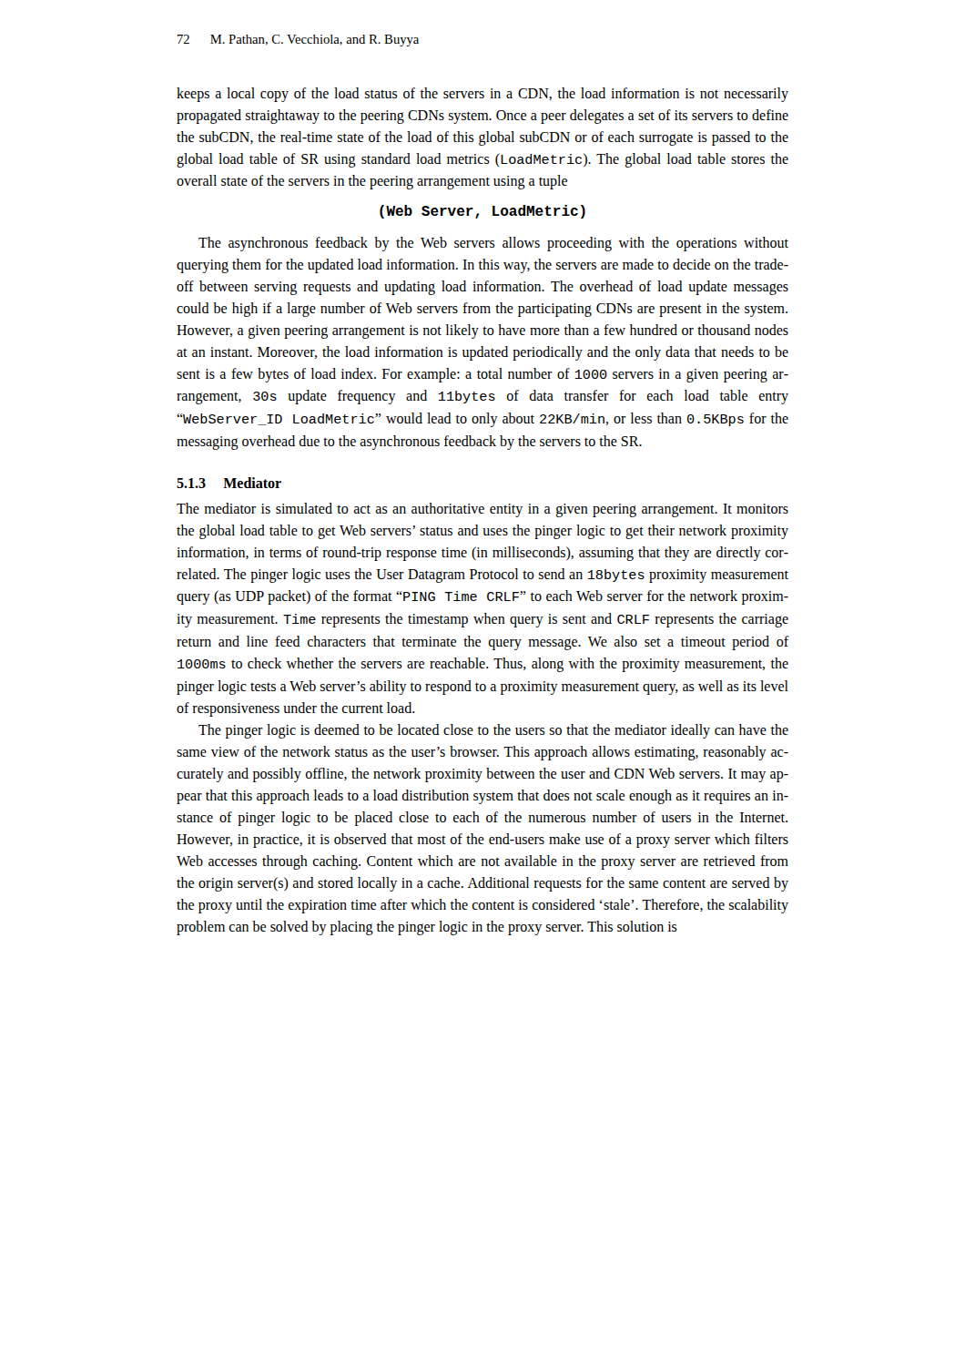72 M. Pathan, C. Vecchiola, and R. Buyya
keeps a local copy of the load status of the servers in a CDN, the load information is not necessarily propagated straightaway to the peering CDNs system. Once a peer delegates a set of its servers to define the subCDN, the real-time state of the load of this global subCDN or of each surrogate is passed to the global load table of SR using standard load metrics (LoadMetric). The global load table stores the overall state of the servers in the peering arrangement using a tuple
(Web Server, LoadMetric)
The asynchronous feedback by the Web servers allows proceeding with the operations without querying them for the updated load information. In this way, the servers are made to decide on the tradeoff between serving requests and updating load information. The overhead of load update messages could be high if a large number of Web servers from the participating CDNs are present in the system. However, a given peering arrangement is not likely to have more than a few hundred or thousand nodes at an instant. Moreover, the load information is updated periodically and the only data that needs to be sent is a few bytes of load index. For example: a total number of 1000 servers in a given peering arrangement, 30s update frequency and 11bytes of data transfer for each load table entry “WebServer_ID LoadMetric” would lead to only about 22KB/min, or less than 0.5KBps for the messaging overhead due to the asynchronous feedback by the servers to the SR.
5.1.3 Mediator
The mediator is simulated to act as an authoritative entity in a given peering arrangement. It monitors the global load table to get Web servers’ status and uses the pinger logic to get their network proximity information, in terms of round-trip response time (in milliseconds), assuming that they are directly correlated. The pinger logic uses the User Datagram Protocol to send an 18bytes proximity measurement query (as UDP packet) of the format “PING Time CRLF” to each Web server for the network proximity measurement. Time represents the timestamp when query is sent and CRLF represents the carriage return and line feed characters that terminate the query message. We also set a timeout period of 1000ms to check whether the servers are reachable. Thus, along with the proximity measurement, the pinger logic tests a Web server’s ability to respond to a proximity measurement query, as well as its level of responsiveness under the current load.
The pinger logic is deemed to be located close to the users so that the mediator ideally can have the same view of the network status as the user’s browser. This approach allows estimating, reasonably accurately and possibly offline, the network proximity between the user and CDN Web servers. It may appear that this approach leads to a load distribution system that does not scale enough as it requires an instance of pinger logic to be placed close to each of the numerous number of users in the Internet. However, in practice, it is observed that most of the end-users make use of a proxy server which filters Web accesses through caching. Content which are not available in the proxy server are retrieved from the origin server(s) and stored locally in a cache. Additional requests for the same content are served by the proxy until the expiration time after which the content is considered ‘stale’. Therefore, the scalability problem can be solved by placing the pinger logic in the proxy server. This solution is